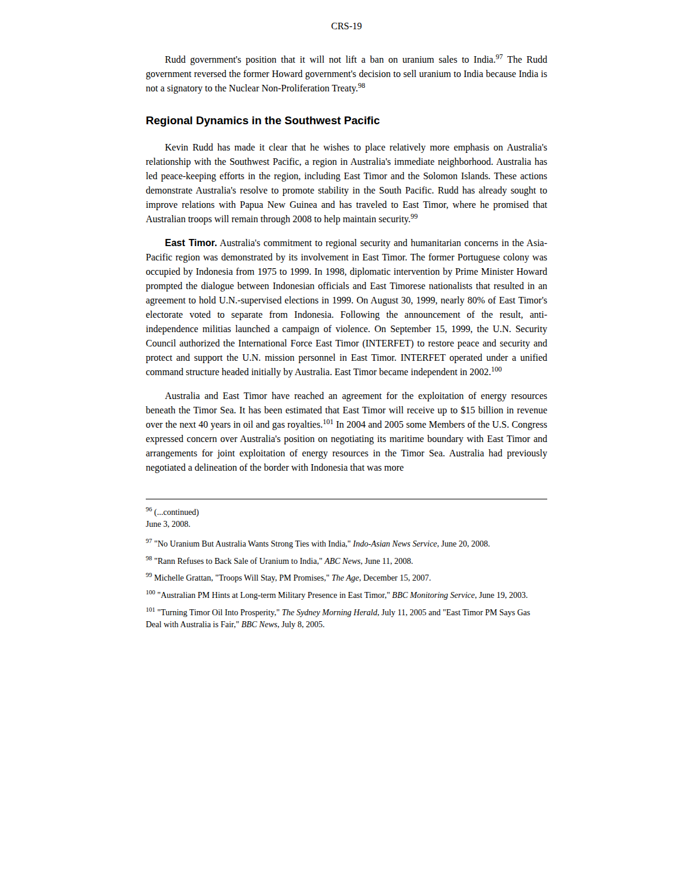CRS-19
Rudd government's position that it will not lift a ban on uranium sales to India.97 The Rudd government reversed the former Howard government's decision to sell uranium to India because India is not a signatory to the Nuclear Non-Proliferation Treaty.98
Regional Dynamics in the Southwest Pacific
Kevin Rudd has made it clear that he wishes to place relatively more emphasis on Australia's relationship with the Southwest Pacific, a region in Australia's immediate neighborhood. Australia has led peace-keeping efforts in the region, including East Timor and the Solomon Islands. These actions demonstrate Australia's resolve to promote stability in the South Pacific. Rudd has already sought to improve relations with Papua New Guinea and has traveled to East Timor, where he promised that Australian troops will remain through 2008 to help maintain security.99
East Timor. Australia's commitment to regional security and humanitarian concerns in the Asia-Pacific region was demonstrated by its involvement in East Timor. The former Portuguese colony was occupied by Indonesia from 1975 to 1999. In 1998, diplomatic intervention by Prime Minister Howard prompted the dialogue between Indonesian officials and East Timorese nationalists that resulted in an agreement to hold U.N.-supervised elections in 1999. On August 30, 1999, nearly 80% of East Timor's electorate voted to separate from Indonesia. Following the announcement of the result, anti-independence militias launched a campaign of violence. On September 15, 1999, the U.N. Security Council authorized the International Force East Timor (INTERFET) to restore peace and security and protect and support the U.N. mission personnel in East Timor. INTERFET operated under a unified command structure headed initially by Australia. East Timor became independent in 2002.100
Australia and East Timor have reached an agreement for the exploitation of energy resources beneath the Timor Sea. It has been estimated that East Timor will receive up to $15 billion in revenue over the next 40 years in oil and gas royalties.101 In 2004 and 2005 some Members of the U.S. Congress expressed concern over Australia's position on negotiating its maritime boundary with East Timor and arrangements for joint exploitation of energy resources in the Timor Sea. Australia had previously negotiated a delineation of the border with Indonesia that was more
96 (...continued)
June 3, 2008.
97 "No Uranium But Australia Wants Strong Ties with India," Indo-Asian News Service, June 20, 2008.
98 "Rann Refuses to Back Sale of Uranium to India," ABC News, June 11, 2008.
99 Michelle Grattan, "Troops Will Stay, PM Promises," The Age, December 15, 2007.
100 "Australian PM Hints at Long-term Military Presence in East Timor," BBC Monitoring Service, June 19, 2003.
101 "Turning Timor Oil Into Prosperity," The Sydney Morning Herald, July 11, 2005 and "East Timor PM Says Gas Deal with Australia is Fair," BBC News, July 8, 2005.